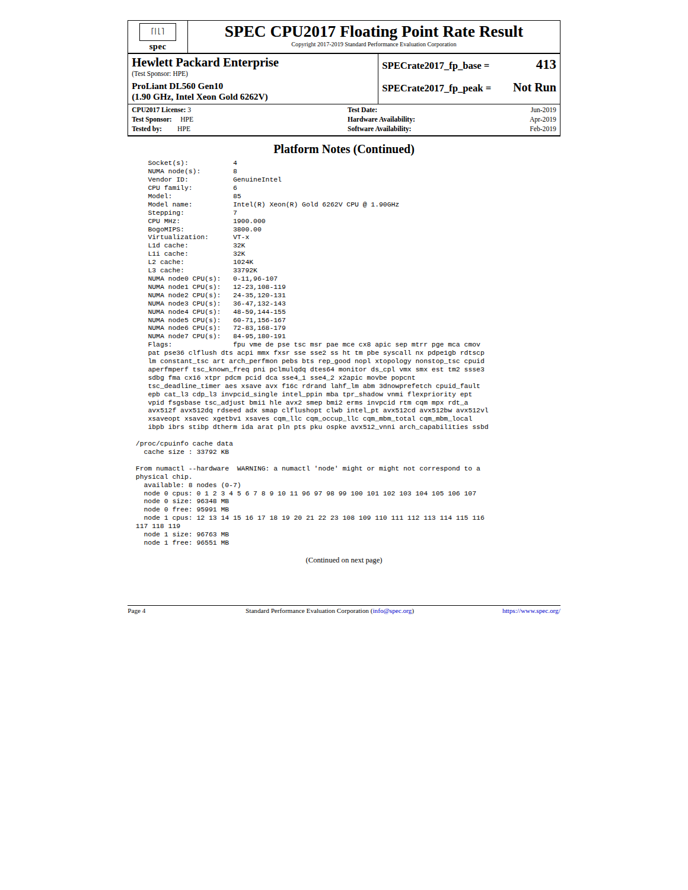⎡⎢⎣⎤
spec
SPEC CPU2017 Floating Point Rate Result
Copyright 2017-2019 Standard Performance Evaluation Corporation
Hewlett Packard Enterprise
(Test Sponsor: HPE)
ProLiant DL560 Gen10
(1.90 GHz, Intel Xeon Gold 6262V)
SPECrate2017_fp_base =413
SPECrate2017_fp_peak =Not Run
CPU2017 License: 3
Test Sponsor: HPE
Tested by: HPE
Test Date: Jun-2019
Hardware Availability: Apr-2019
Software Availability: Feb-2019
Platform Notes (Continued)
     Socket(s):           4
     NUMA node(s):        8
     Vendor ID:           GenuineIntel
     CPU family:          6
     Model:               85
     Model name:          Intel(R) Xeon(R) Gold 6262V CPU @ 1.90GHz
     Stepping:            7
     CPU MHz:             1900.000
     BogoMIPS:            3800.00
     Virtualization:      VT-x
     L1d cache:           32K
     L1i cache:           32K
     L2 cache:            1024K
     L3 cache:            33792K
     NUMA node0 CPU(s):   0-11,96-107
     NUMA node1 CPU(s):   12-23,108-119
     NUMA node2 CPU(s):   24-35,120-131
     NUMA node3 CPU(s):   36-47,132-143
     NUMA node4 CPU(s):   48-59,144-155
     NUMA node5 CPU(s):   60-71,156-167
     NUMA node6 CPU(s):   72-83,168-179
     NUMA node7 CPU(s):   84-95,180-191
     Flags:               fpu vme de pse tsc msr pae mce cx8 apic sep mtrr pge mca cmov
     pat pse36 clflush dts acpi mmx fxsr sse sse2 ss ht tm pbe syscall nx pdpe1gb rdtscp
     lm constant_tsc art arch_perfmon pebs bts rep_good nopl xtopology nonstop_tsc cpuid
     aperfmperf tsc_known_freq pni pclmulqdq dtes64 monitor ds_cpl vmx smx est tm2 ssse3
     sdbg fma cx16 xtpr pdcm pcid dca sse4_1 sse4_2 x2apic movbe popcnt
     tsc_deadline_timer aes xsave avx f16c rdrand lahf_lm abm 3dnowprefetch cpuid_fault
     epb cat_l3 cdp_l3 invpcid_single intel_ppin mba tpr_shadow vnmi flexpriority ept
     vpid fsgsbase tsc_adjust bmi1 hle avx2 smep bmi2 erms invpcid rtm cqm mpx rdt_a
     avx512f avx512dq rdseed adx smap clflushopt clwb intel_pt avx512cd avx512bw avx512vl
     xsaveopt xsavec xgetbv1 xsaves cqm_llc cqm_occup_llc cqm_mbm_total cqm_mbm_local
     ibpb ibrs stibp dtherm ida arat pln pts pku ospke avx512_vnni arch_capabilities ssbd

  /proc/cpuinfo cache data
    cache size : 33792 KB

  From numactl --hardware  WARNING: a numactl 'node' might or might not correspond to a
  physical chip.
    available: 8 nodes (0-7)
    node 0 cpus: 0 1 2 3 4 5 6 7 8 9 10 11 96 97 98 99 100 101 102 103 104 105 106 107
    node 0 size: 96348 MB
    node 0 free: 95991 MB
    node 1 cpus: 12 13 14 15 16 17 18 19 20 21 22 23 108 109 110 111 112 113 114 115 116
  117 118 119
    node 1 size: 96763 MB
    node 1 free: 96551 MB
(Continued on next page)
Page 4
Standard Performance Evaluation Corporation (info@spec.org)
https://www.spec.org/